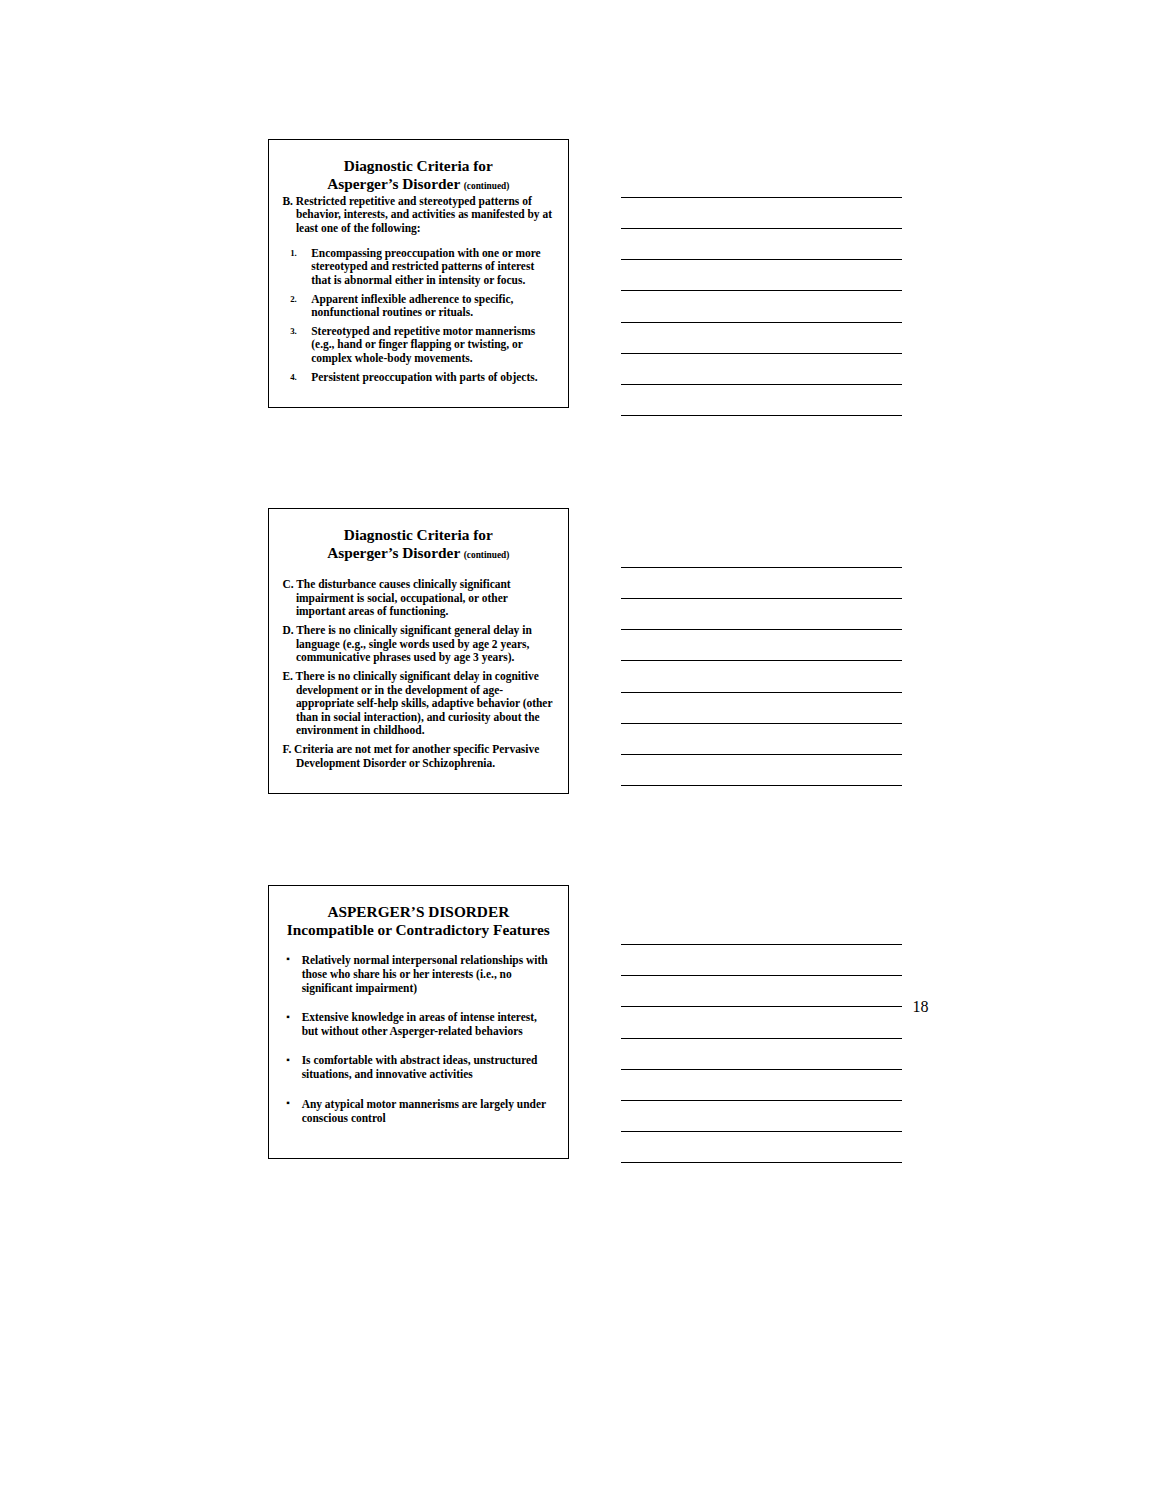Diagnostic Criteria for
Asperger’s Disorder (continued)
B. Restricted repetitive and stereotyped patterns of behavior, interests, and activities as manifested by at least one of the following:
Encompassing preoccupation with one or more stereotyped and restricted patterns of interest that is abnormal either in intensity or focus.
Apparent inflexible adherence to specific, nonfunctional routines or rituals.
Stereotyped and repetitive motor mannerisms (e.g., hand or finger flapping or twisting, or complex whole-body movements.
Persistent preoccupation with parts of objects.
Diagnostic Criteria for
Asperger’s Disorder (continued)
C. The disturbance causes clinically significant impairment is social, occupational, or other important areas of functioning.
D. There is no clinically significant general delay in language (e.g., single words used by age 2 years, communicative phrases used by age 3 years).
E. There is no clinically significant delay in cognitive development or in the development of age-appropriate self-help skills, adaptive behavior (other than in social interaction), and curiosity about the environment in childhood.
F. Criteria are not met for another specific Pervasive Development Disorder or Schizophrenia.
ASPERGER’S DISORDER
Incompatible or Contradictory Features
Relatively normal interpersonal relationships with those who share his or her interests (i.e., no significant impairment)
Extensive knowledge in areas of intense interest, but without other Asperger-related behaviors
Is comfortable with abstract ideas, unstructured situations, and innovative activities
Any atypical motor mannerisms are largely under conscious control
18